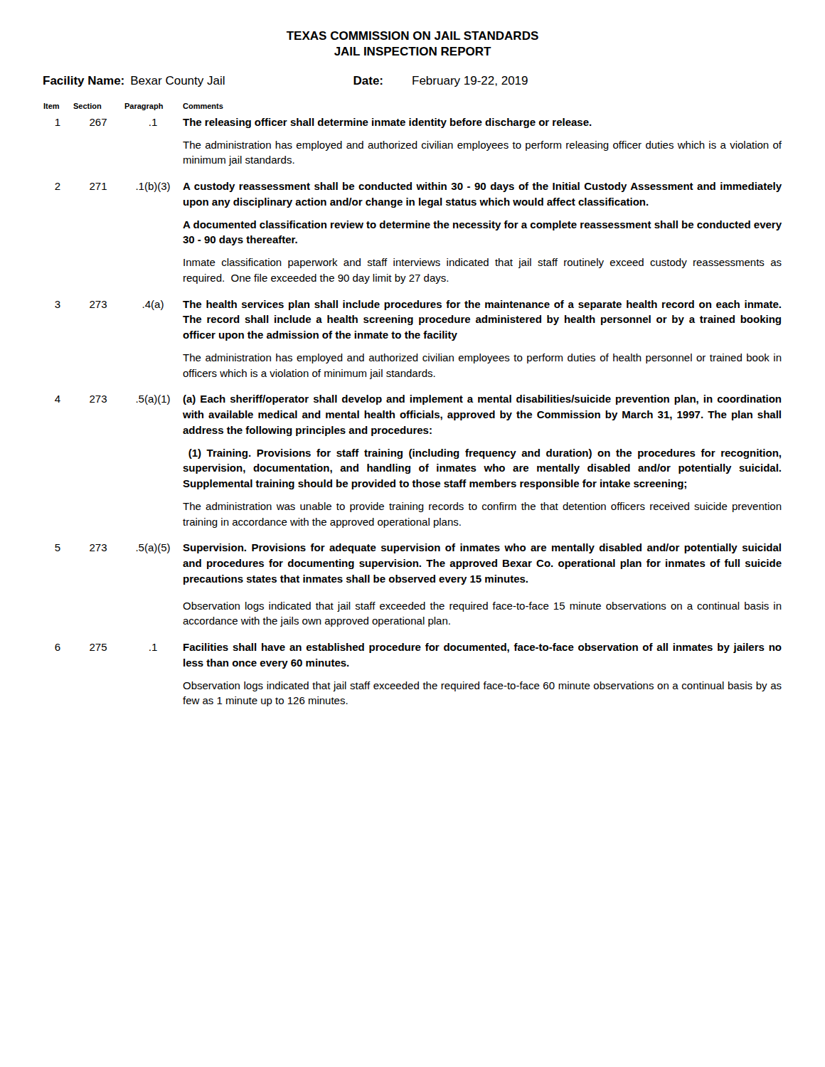TEXAS COMMISSION ON JAIL STANDARDS
JAIL INSPECTION REPORT
Facility Name: Bexar County Jail Date: February 19-22, 2019
| Item | Section | Paragraph | Comments |
| --- | --- | --- | --- |
| 1 | 267 | .1 | The releasing officer shall determine inmate identity before discharge or release. The administration has employed and authorized civilian employees to perform releasing officer duties which is a violation of minimum jail standards. |
| 2 | 271 | .1(b)(3) | A custody reassessment shall be conducted within 30 - 90 days of the Initial Custody Assessment and immediately upon any disciplinary action and/or change in legal status which would affect classification. A documented classification review to determine the necessity for a complete reassessment shall be conducted every 30 - 90 days thereafter. Inmate classification paperwork and staff interviews indicated that jail staff routinely exceed custody reassessments as required. One file exceeded the 90 day limit by 27 days. |
| 3 | 273 | .4(a) | The health services plan shall include procedures for the maintenance of a separate health record on each inmate. The record shall include a health screening procedure administered by health personnel or by a trained booking officer upon the admission of the inmate to the facility The administration has employed and authorized civilian employees to perform duties of health personnel or trained book in officers which is a violation of minimum jail standards. |
| 4 | 273 | .5(a)(1) | (a) Each sheriff/operator shall develop and implement a mental disabilities/suicide prevention plan, in coordination with available medical and mental health officials, approved by the Commission by March 31, 1997. The plan shall address the following principles and procedures: (1) Training. Provisions for staff training (including frequency and duration) on the procedures for recognition, supervision, documentation, and handling of inmates who are mentally disabled and/or potentially suicidal. Supplemental training should be provided to those staff members responsible for intake screening; The administration was unable to provide training records to confirm the that detention officers received suicide prevention training in accordance with the approved operational plans. |
| 5 | 273 | .5(a)(5) | Supervision. Provisions for adequate supervision of inmates who are mentally disabled and/or potentially suicidal and procedures for documenting supervision. The approved Bexar Co. operational plan for inmates of full suicide precautions states that inmates shall be observed every 15 minutes. Observation logs indicated that jail staff exceeded the required face-to-face 15 minute observations on a continual basis in accordance with the jails own approved operational plan. |
| 6 | 275 | .1 | Facilities shall have an established procedure for documented, face-to-face observation of all inmates by jailers no less than once every 60 minutes. Observation logs indicated that jail staff exceeded the required face-to-face 60 minute observations on a continual basis by as few as 1 minute up to 126 minutes. |